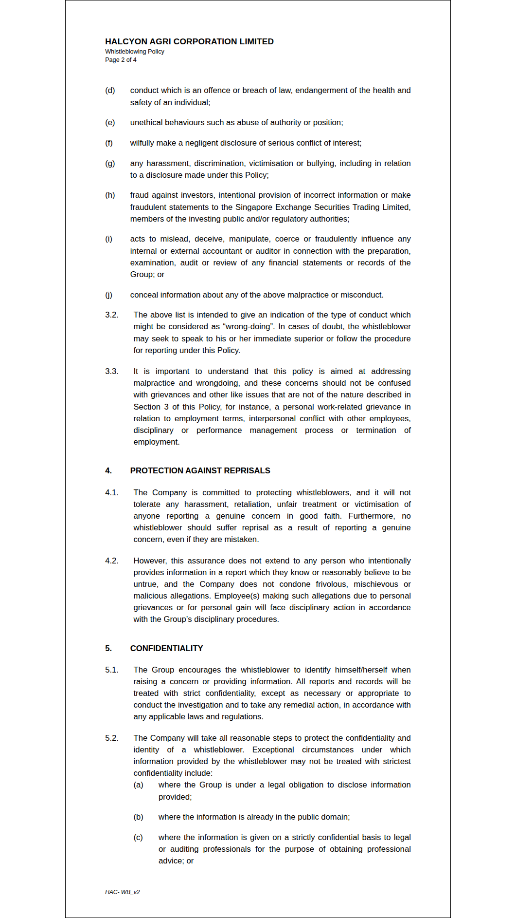HALCYON AGRI CORPORATION LIMITED
Whistleblowing Policy
Page 2 of 4
(d) conduct which is an offence or breach of law, endangerment of the health and safety of an individual;
(e) unethical behaviours such as abuse of authority or position;
(f) wilfully make a negligent disclosure of serious conflict of interest;
(g) any harassment, discrimination, victimisation or bullying, including in relation to a disclosure made under this Policy;
(h) fraud against investors, intentional provision of incorrect information or make fraudulent statements to the Singapore Exchange Securities Trading Limited, members of the investing public and/or regulatory authorities;
(i) acts to mislead, deceive, manipulate, coerce or fraudulently influence any internal or external accountant or auditor in connection with the preparation, examination, audit or review of any financial statements or records of the Group; or
(j) conceal information about any of the above malpractice or misconduct.
3.2.
The above list is intended to give an indication of the type of conduct which might be considered as “wrong-doing”. In cases of doubt, the whistleblower may seek to speak to his or her immediate superior or follow the procedure for reporting under this Policy.
3.3.
It is important to understand that this policy is aimed at addressing malpractice and wrongdoing, and these concerns should not be confused with grievances and other like issues that are not of the nature described in Section 3 of this Policy, for instance, a personal work-related grievance in relation to employment terms, interpersonal conflict with other employees, disciplinary or performance management process or termination of employment.
4. PROTECTION AGAINST REPRISALS
4.1.
The Company is committed to protecting whistleblowers, and it will not tolerate any harassment, retaliation, unfair treatment or victimisation of anyone reporting a genuine concern in good faith. Furthermore, no whistleblower should suffer reprisal as a result of reporting a genuine concern, even if they are mistaken.
4.2.
However, this assurance does not extend to any person who intentionally provides information in a report which they know or reasonably believe to be untrue, and the Company does not condone frivolous, mischievous or malicious allegations. Employee(s) making such allegations due to personal grievances or for personal gain will face disciplinary action in accordance with the Group’s disciplinary procedures.
5. CONFIDENTIALITY
5.1.
The Group encourages the whistleblower to identify himself/herself when raising a concern or providing information. All reports and records will be treated with strict confidentiality, except as necessary or appropriate to conduct the investigation and to take any remedial action, in accordance with any applicable laws and regulations.
5.2.
The Company will take all reasonable steps to protect the confidentiality and identity of a whistleblower. Exceptional circumstances under which information provided by the whistleblower may not be treated with strictest confidentiality include:
(a) where the Group is under a legal obligation to disclose information provided;
(b) where the information is already in the public domain;
(c) where the information is given on a strictly confidential basis to legal or auditing professionals for the purpose of obtaining professional advice; or
HAC- WB_v2